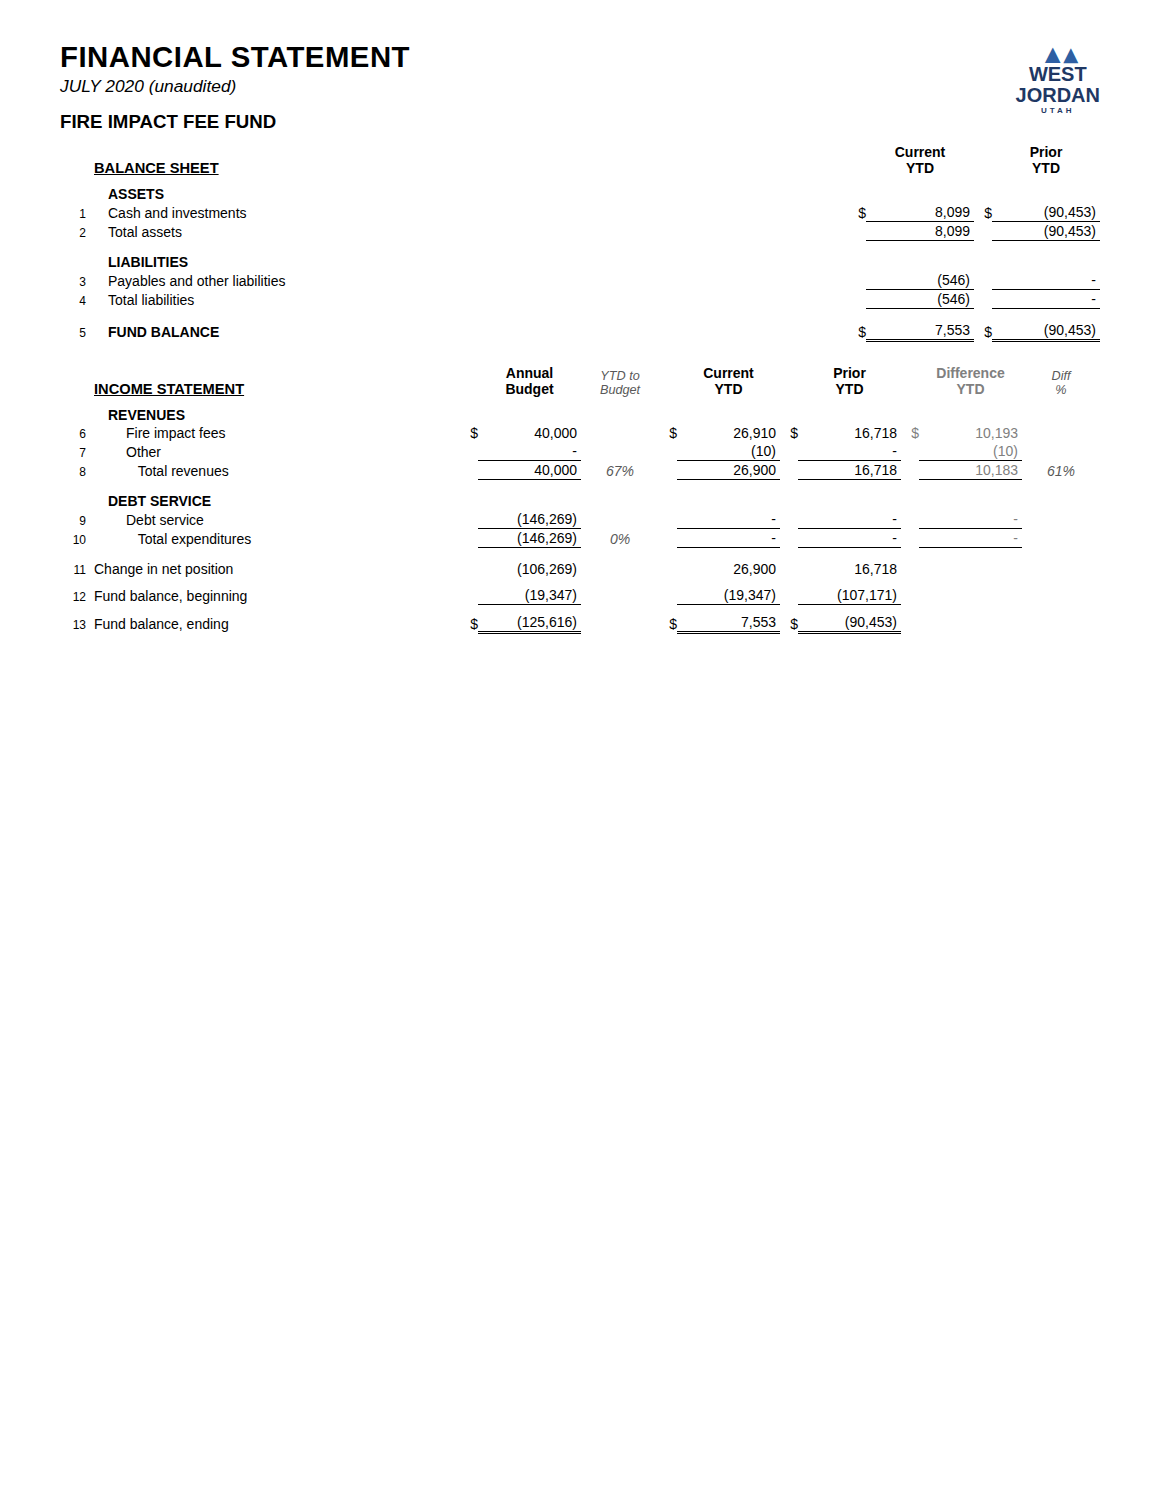FINANCIAL STATEMENT
JULY 2020 (unaudited)
FIRE IMPACT FEE FUND
▲▴ WEST JORDAN UTAH
| | BALANCE SHEET | | Current YTD | | Prior YTD |
| | ASSETS | | | | |
| 1 | Cash and investments | $ | 8,099 | $ | (90,453) |
| 2 | Total assets | | 8,099 | | (90,453) |
| | LIABILITIES | | | | |
| 3 | Payables and other liabilities | | (546) | | - |
| 4 | Total liabilities | | (546) | | - |
| 5 | FUND BALANCE | $ | 7,553 | $ | (90,453) |
| | INCOME STATEMENT | | Annual Budget | YTD to Budget | | Current YTD | | Prior YTD | | Difference YTD | Diff % |
| | REVENUES | |
| 6 | Fire impact fees | $ | 40,000 | | $ | 26,910 | $ | 16,718 | $ | 10,193 | |
| 7 | Other | | - | | | (10) | | - | | (10) | |
| 8 | Total revenues | | 40,000 | 67% | | 26,900 | | 16,718 | | 10,183 | 61% |
| | DEBT SERVICE | |
| 9 | Debt service | | (146,269) | | | - | | - | | - | |
| 10 | Total expenditures | | (146,269) | 0% | | - | | - | | - | |
| 11 | Change in net position | | (106,269) | | | 26,900 | | 16,718 | | | |
| 12 | Fund balance, beginning | | (19,347) | | | (19,347) | | (107,171) | | | |
| 13 | Fund balance, ending | $ | (125,616) | | $ | 7,553 | $ | (90,453) | | | |